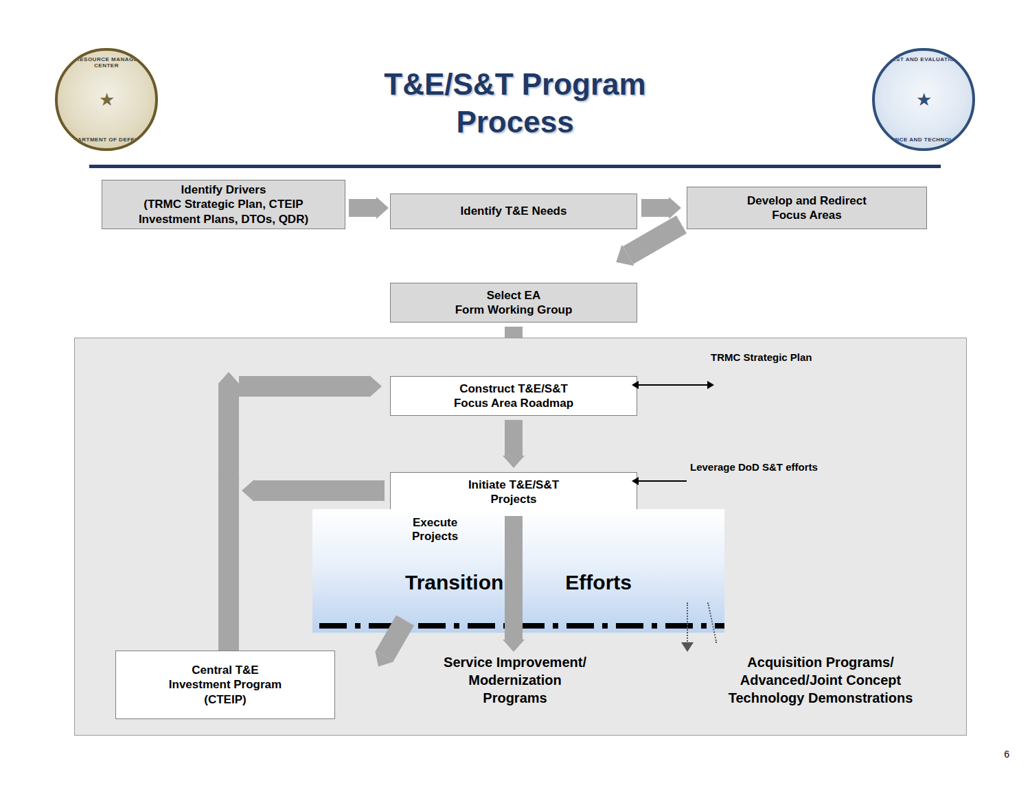TEST RESOURCE MANAGEMENT CENTER
★
DEPARTMENT OF DEFENSE
TEST AND EVALUATION
★
SCIENCE AND TECHNOLOGY
T&E/S&T Program
Process
Identify Drivers
(TRMC Strategic Plan, CTEIP
Investment Plans, DTOs, QDR)
Identify T&E Needs
Develop and Redirect
Focus Areas
Select EA
Form Working Group
Construct T&E/S&T
Focus Area Roadmap
Initiate T&E/S&T
Projects
Transition Efforts
Execute
Projects
TRMC Strategic Plan
Leverage DoD S&T efforts
Central T&E
Investment Program
(CTEIP)
Service Improvement/
Modernization
Programs
Acquisition Programs/
Advanced/Joint Concept
Technology Demonstrations
6